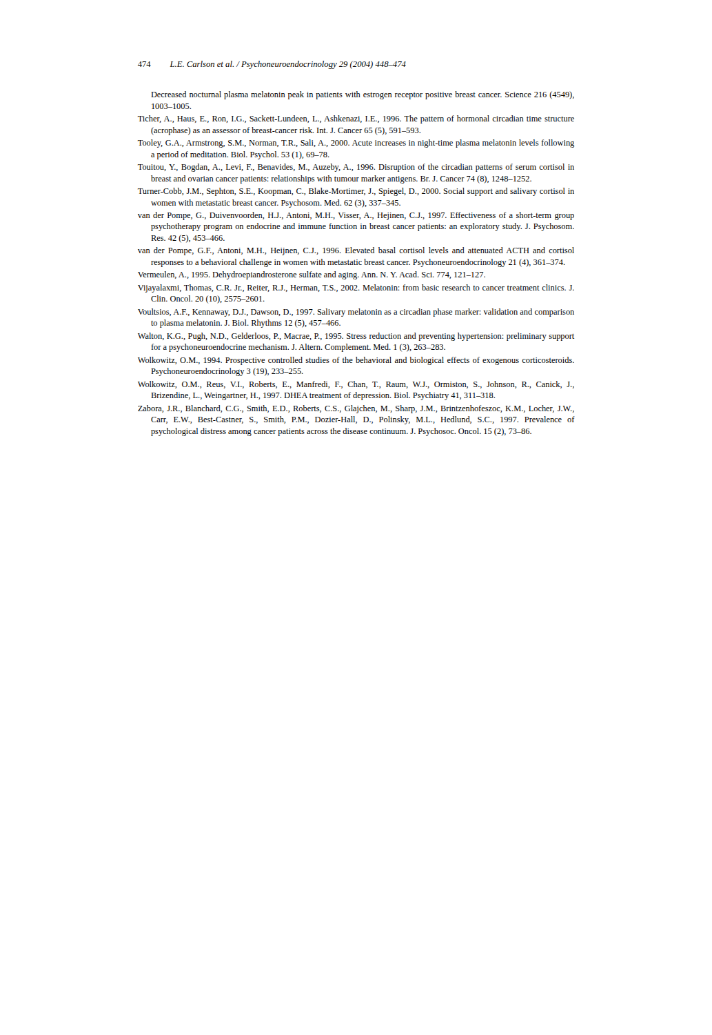474 L.E. Carlson et al. / Psychoneuroendocrinology 29 (2004) 448–474
Decreased nocturnal plasma melatonin peak in patients with estrogen receptor positive breast cancer. Science 216 (4549), 1003–1005.
Ticher, A., Haus, E., Ron, I.G., Sackett-Lundeen, L., Ashkenazi, I.E., 1996. The pattern of hormonal circadian time structure (acrophase) as an assessor of breast-cancer risk. Int. J. Cancer 65 (5), 591–593.
Tooley, G.A., Armstrong, S.M., Norman, T.R., Sali, A., 2000. Acute increases in night-time plasma melatonin levels following a period of meditation. Biol. Psychol. 53 (1), 69–78.
Touitou, Y., Bogdan, A., Levi, F., Benavides, M., Auzeby, A., 1996. Disruption of the circadian patterns of serum cortisol in breast and ovarian cancer patients: relationships with tumour marker antigens. Br. J. Cancer 74 (8), 1248–1252.
Turner-Cobb, J.M., Sephton, S.E., Koopman, C., Blake-Mortimer, J., Spiegel, D., 2000. Social support and salivary cortisol in women with metastatic breast cancer. Psychosom. Med. 62 (3), 337–345.
van der Pompe, G., Duivenvoorden, H.J., Antoni, M.H., Visser, A., Hejinen, C.J., 1997. Effectiveness of a short-term group psychotherapy program on endocrine and immune function in breast cancer patients: an exploratory study. J. Psychosom. Res. 42 (5), 453–466.
van der Pompe, G.F., Antoni, M.H., Heijnen, C.J., 1996. Elevated basal cortisol levels and attenuated ACTH and cortisol responses to a behavioral challenge in women with metastatic breast cancer. Psychoneuroendocrinology 21 (4), 361–374.
Vermeulen, A., 1995. Dehydroepiandrosterone sulfate and aging. Ann. N. Y. Acad. Sci. 774, 121–127.
Vijayalaxmi, Thomas, C.R. Jr., Reiter, R.J., Herman, T.S., 2002. Melatonin: from basic research to cancer treatment clinics. J. Clin. Oncol. 20 (10), 2575–2601.
Voultsios, A.F., Kennaway, D.J., Dawson, D., 1997. Salivary melatonin as a circadian phase marker: validation and comparison to plasma melatonin. J. Biol. Rhythms 12 (5), 457–466.
Walton, K.G., Pugh, N.D., Gelderloos, P., Macrae, P., 1995. Stress reduction and preventing hypertension: preliminary support for a psychoneuroendocrine mechanism. J. Altern. Complement. Med. 1 (3), 263–283.
Wolkowitz, O.M., 1994. Prospective controlled studies of the behavioral and biological effects of exogenous corticosteroids. Psychoneuroendocrinology 3 (19), 233–255.
Wolkowitz, O.M., Reus, V.I., Roberts, E., Manfredi, F., Chan, T., Raum, W.J., Ormiston, S., Johnson, R., Canick, J., Brizendine, L., Weingartner, H., 1997. DHEA treatment of depression. Biol. Psychiatry 41, 311–318.
Zabora, J.R., Blanchard, C.G., Smith, E.D., Roberts, C.S., Glajchen, M., Sharp, J.M., Brintzenhofeszoc, K.M., Locher, J.W., Carr, E.W., Best-Castner, S., Smith, P.M., Dozier-Hall, D., Polinsky, M.L., Hedlund, S.C., 1997. Prevalence of psychological distress among cancer patients across the disease continuum. J. Psychosoc. Oncol. 15 (2), 73–86.